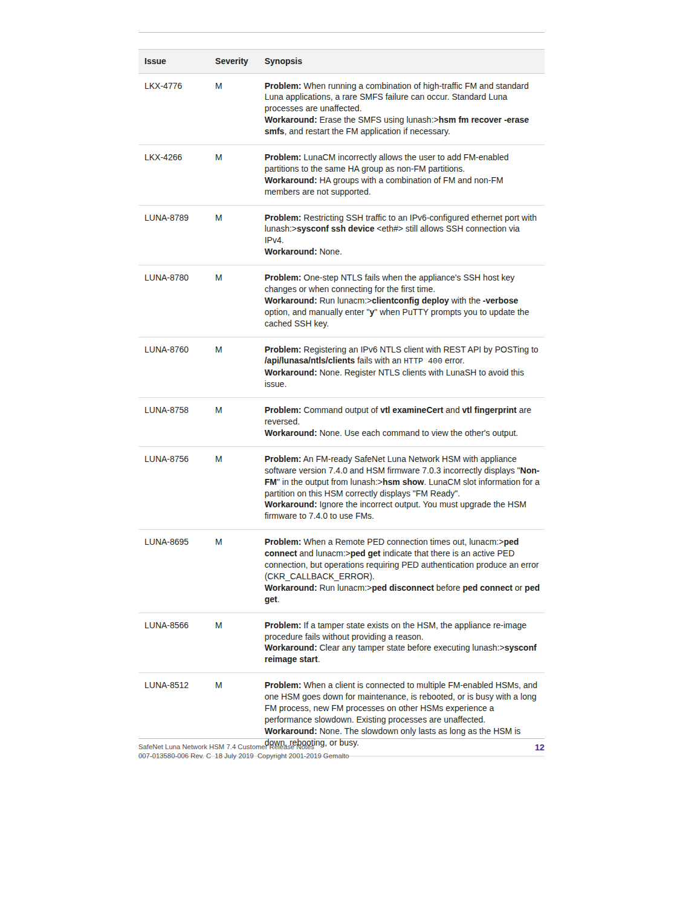| Issue | Severity | Synopsis |
| --- | --- | --- |
| LKX-4776 | M | Problem: When running a combination of high-traffic FM and standard Luna applications, a rare SMFS failure can occur. Standard Luna processes are unaffected. Workaround: Erase the SMFS using lunash:> hsm fm recover -erase smfs , and restart the FM application if necessary. |
| LKX-4266 | M | Problem: LunaCM incorrectly allows the user to add FM-enabled partitions to the same HA group as non-FM partitions. Workaround: HA groups with a combination of FM and non-FM members are not supported. |
| LUNA-8789 | M | Problem: Restricting SSH traffic to an IPv6-configured ethernet port with lunash:> sysconf ssh device <eth#> still allows SSH connection via IPv4. Workaround: None. |
| LUNA-8780 | M | Problem: One-step NTLS fails when the appliance's SSH host key changes or when connecting for the first time. Workaround: Run lunacm:> clientconfig deploy with the -verbose option, and manually enter " y " when PuTTY prompts you to update the cached SSH key. |
| LUNA-8760 | M | Problem: Registering an IPv6 NTLS client with REST API by POSTing to /api/lunasa/ntls/clients fails with an HTTP 400 error. Workaround: None. Register NTLS clients with LunaSH to avoid this issue. |
| LUNA-8758 | M | Problem: Command output of vtl examineCert and vtl fingerprint are reversed. Workaround: None. Use each command to view the other's output. |
| LUNA-8756 | M | Problem: An FM-ready SafeNet Luna Network HSM with appliance software version 7.4.0 and HSM firmware 7.0.3 incorrectly displays " Non-FM " in the output from lunash:> hsm show . LunaCM slot information for a partition on this HSM correctly displays "FM Ready". Workaround: Ignore the incorrect output. You must upgrade the HSM firmware to 7.4.0 to use FMs. |
| LUNA-8695 | M | Problem: When a Remote PED connection times out, lunacm:> ped connect and lunacm:> ped get indicate that there is an active PED connection, but operations requiring PED authentication produce an error (CKR_CALLBACK_ERROR). Workaround: Run lunacm:> ped disconnect before ped connect or ped get . |
| LUNA-8566 | M | Problem: If a tamper state exists on the HSM, the appliance re-image procedure fails without providing a reason. Workaround: Clear any tamper state before executing lunash:> sysconf reimage start . |
| LUNA-8512 | M | Problem: When a client is connected to multiple FM-enabled HSMs, and one HSM goes down for maintenance, is rebooted, or is busy with a long FM process, new FM processes on other HSMs experience a performance slowdown. Existing processes are unaffected. Workaround: None. The slowdown only lasts as long as the HSM is down, rebooting, or busy. |
12 SafeNet Luna Network HSM 7.4 Customer Release Notes 007-013580-006 Rev. C 18 July 2019 Copyright 2001-2019 Gemalto